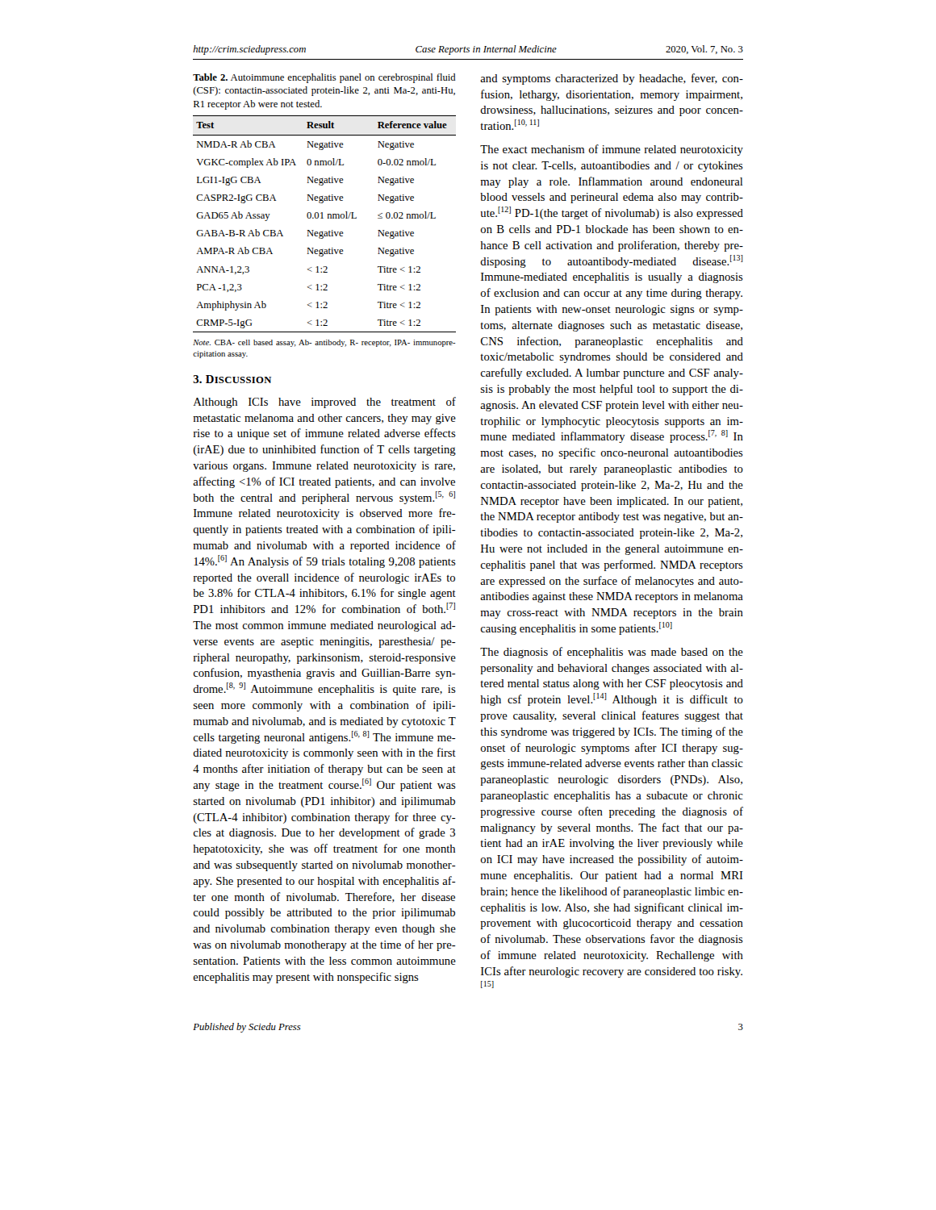http://crim.sciedupress.com Case Reports in Internal Medicine 2020, Vol. 7, No. 3
Table 2. Autoimmune encephalitis panel on cerebrospinal fluid (CSF): contactin-associated protein-like 2, anti Ma-2, anti-Hu, R1 receptor Ab were not tested.
| Test | Result | Reference value |
| --- | --- | --- |
| NMDA-R Ab CBA | Negative | Negative |
| VGKC-complex Ab IPA | 0 nmol/L | 0-0.02 nmol/L |
| LGI1-IgG CBA | Negative | Negative |
| CASPR2-IgG CBA | Negative | Negative |
| GAD65 Ab Assay | 0.01 nmol/L | ≤ 0.02 nmol/L |
| GABA-B-R Ab CBA | Negative | Negative |
| AMPA-R Ab CBA | Negative | Negative |
| ANNA-1,2,3 | < 1:2 | Titre < 1:2 |
| PCA -1,2,3 | < 1:2 | Titre < 1:2 |
| Amphiphysin Ab | < 1:2 | Titre < 1:2 |
| CRMP-5-IgG | < 1:2 | Titre < 1:2 |
Note. CBA- cell based assay, Ab- antibody, R- receptor, IPA- immunoprecipitation assay.
3. DISCUSSION
Although ICIs have improved the treatment of metastatic melanoma and other cancers, they may give rise to a unique set of immune related adverse effects (irAE) due to uninhibited function of T cells targeting various organs. Immune related neurotoxicity is rare, affecting <1% of ICI treated patients, and can involve both the central and peripheral nervous system.[5, 6] Immune related neurotoxicity is observed more frequently in patients treated with a combination of ipilimumab and nivolumab with a reported incidence of 14%.[6] An Analysis of 59 trials totaling 9,208 patients reported the overall incidence of neurologic irAEs to be 3.8% for CTLA-4 inhibitors, 6.1% for single agent PD1 inhibitors and 12% for combination of both.[7] The most common immune mediated neurological adverse events are aseptic meningitis, paresthesia/ peripheral neuropathy, parkinsonism, steroid-responsive confusion, myasthenia gravis and Guillian-Barre syndrome.[8, 9] Autoimmune encephalitis is quite rare, is seen more commonly with a combination of ipilimumab and nivolumab, and is mediated by cytotoxic T cells targeting neuronal antigens.[6, 8] The immune mediated neurotoxicity is commonly seen with in the first 4 months after initiation of therapy but can be seen at any stage in the treatment course.[6] Our patient was started on nivolumab (PD1 inhibitor) and ipilimumab (CTLA-4 inhibitor) combination therapy for three cycles at diagnosis. Due to her development of grade 3 hepatotoxicity, she was off treatment for one month and was subsequently started on nivolumab monotherapy. She presented to our hospital with encephalitis after one month of nivolumab. Therefore, her disease could possibly be attributed to the prior ipilimumab and nivolumab combination therapy even though she was on nivolumab monotherapy at the time of her presentation. Patients with the less common autoimmune encephalitis may present with nonspecific signs
and symptoms characterized by headache, fever, confusion, lethargy, disorientation, memory impairment, drowsiness, hallucinations, seizures and poor concentration.[10, 11]
The exact mechanism of immune related neurotoxicity is not clear. T-cells, autoantibodies and / or cytokines may play a role. Inflammation around endoneural blood vessels and perineural edema also may contribute.[12] PD-1(the target of nivolumab) is also expressed on B cells and PD-1 blockade has been shown to enhance B cell activation and proliferation, thereby predisposing to autoantibody-mediated disease.[13] Immune-mediated encephalitis is usually a diagnosis of exclusion and can occur at any time during therapy. In patients with new-onset neurologic signs or symptoms, alternate diagnoses such as metastatic disease, CNS infection, paraneoplastic encephalitis and toxic/metabolic syndromes should be considered and carefully excluded. A lumbar puncture and CSF analysis is probably the most helpful tool to support the diagnosis. An elevated CSF protein level with either neutrophilic or lymphocytic pleocytosis supports an immune mediated inflammatory disease process.[7, 8] In most cases, no specific onco-neuronal autoantibodies are isolated, but rarely paraneoplastic antibodies to contactin-associated protein-like 2, Ma-2, Hu and the NMDA receptor have been implicated. In our patient, the NMDA receptor antibody test was negative, but antibodies to contactin-associated protein-like 2, Ma-2, Hu were not included in the general autoimmune encephalitis panel that was performed. NMDA receptors are expressed on the surface of melanocytes and auto-antibodies against these NMDA receptors in melanoma may cross-react with NMDA receptors in the brain causing encephalitis in some patients.[10]
The diagnosis of encephalitis was made based on the personality and behavioral changes associated with altered mental status along with her CSF pleocytosis and high csf protein level.[14] Although it is difficult to prove causality, several clinical features suggest that this syndrome was triggered by ICIs. The timing of the onset of neurologic symptoms after ICI therapy suggests immune-related adverse events rather than classic paraneoplastic neurologic disorders (PNDs). Also, paraneoplastic encephalitis has a subacute or chronic progressive course often preceding the diagnosis of malignancy by several months. The fact that our patient had an irAE involving the liver previously while on ICI may have increased the possibility of autoimmune encephalitis. Our patient had a normal MRI brain; hence the likelihood of paraneoplastic limbic encephalitis is low. Also, she had significant clinical improvement with glucocorticoid therapy and cessation of nivolumab. These observations favor the diagnosis of immune related neurotoxicity. Rechallenge with ICIs after neurologic recovery are considered too risky.[15]
Published by Sciedu Press 3